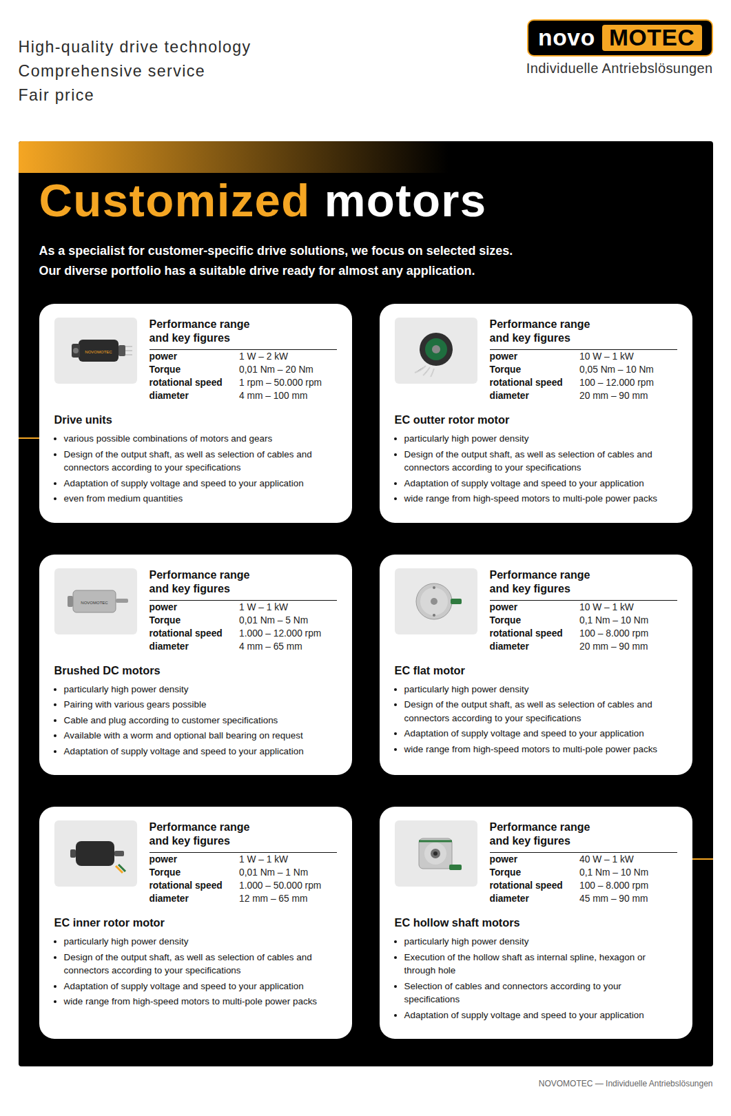High-quality drive technology
Comprehensive service
Fair price
novo MOTEC
Individuelle Antriebslösungen
Customized motors
As a specialist for customer-specific drive solutions, we focus on selected sizes.
Our diverse portfolio has a suitable drive ready for almost any application.
NOVOMOTEC
Performance range
and key figures
Drive units performance range
| power | 1 W – 2 kW |
| Torque | 0,01 Nm – 20 Nm |
| rotational speed | 1 rpm – 50.000 rpm |
| diameter | 4 mm – 100 mm |
Drive units
various possible combinations of motors and gears
Design of the output shaft, as well as selection of cables and connectors according to your specifications
Adaptation of supply voltage and speed to your application
even from medium quantities
Performance range
and key figures
EC outter rotor motor performance range
| power | 10 W – 1 kW |
| Torque | 0,05 Nm – 10 Nm |
| rotational speed | 100 – 12.000 rpm |
| diameter | 20 mm – 90 mm |
EC outter rotor motor
particularly high power density
Design of the output shaft, as well as selection of cables and connectors according to your specifications
Adaptation of supply voltage and speed to your application
wide range from high-speed motors to multi-pole power packs
NOVOMOTEC
Performance range
and key figures
Brushed DC motors performance range
| power | 1 W – 1 kW |
| Torque | 0,01 Nm – 5 Nm |
| rotational speed | 1.000 – 12.000 rpm |
| diameter | 4 mm – 65 mm |
Brushed DC motors
particularly high power density
Pairing with various gears possible
Cable and plug according to customer specifications
Available with a worm and optional ball bearing on request
Adaptation of supply voltage and speed to your application
Performance range
and key figures
EC flat motor performance range
| power | 10 W – 1 kW |
| Torque | 0,1 Nm – 10 Nm |
| rotational speed | 100 – 8.000 rpm |
| diameter | 20 mm – 90 mm |
EC flat motor
particularly high power density
Design of the output shaft, as well as selection of cables and connectors according to your specifications
Adaptation of supply voltage and speed to your application
wide range from high-speed motors to multi-pole power packs
Performance range
and key figures
EC inner rotor motor performance range
| power | 1 W – 1 kW |
| Torque | 0,01 Nm – 1 Nm |
| rotational speed | 1.000 – 50.000 rpm |
| diameter | 12 mm – 65 mm |
EC inner rotor motor
particularly high power density
Design of the output shaft, as well as selection of cables and connectors according to your specifications
Adaptation of supply voltage and speed to your application
wide range from high-speed motors to multi-pole power packs
Performance range
and key figures
EC hollow shaft motors performance range
| power | 40 W – 1 kW |
| Torque | 0,1 Nm – 10 Nm |
| rotational speed | 100 – 8.000 rpm |
| diameter | 45 mm – 90 mm |
EC hollow shaft motors
particularly high power density
Execution of the hollow shaft as internal spline, hexagon or through hole
Selection of cables and connectors according to your specifications
Adaptation of supply voltage and speed to your application
NOVOMOTEC — Individuelle Antriebslösungen